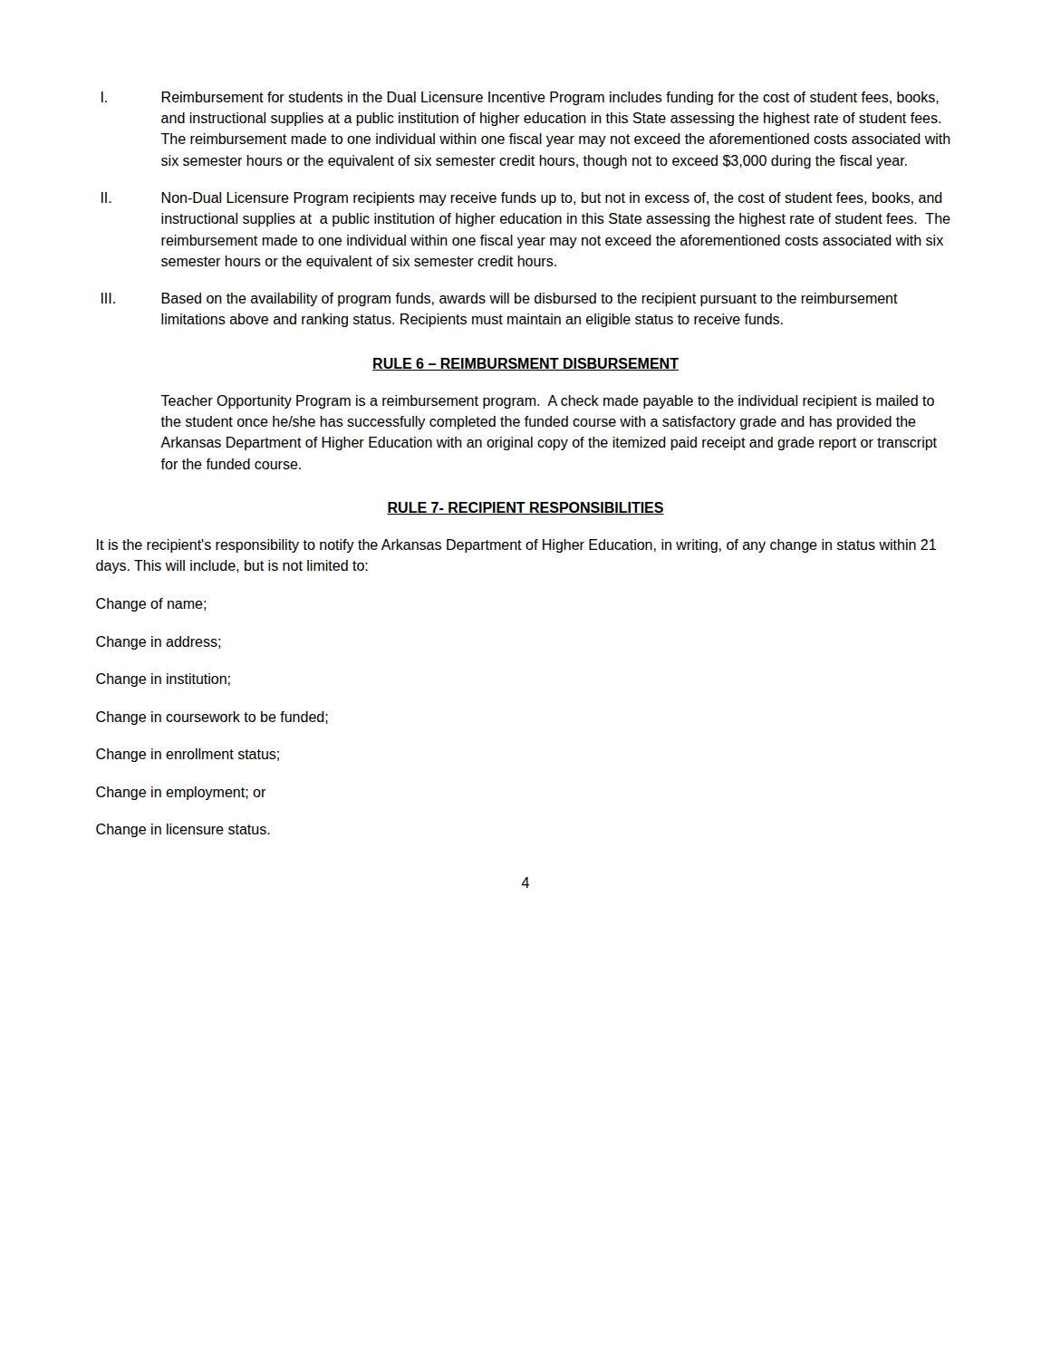I. Reimbursement for students in the Dual Licensure Incentive Program includes funding for the cost of student fees, books, and instructional supplies at a public institution of higher education in this State assessing the highest rate of student fees. The reimbursement made to one individual within one fiscal year may not exceed the aforementioned costs associated with six semester hours or the equivalent of six semester credit hours, though not to exceed $3,000 during the fiscal year.
II. Non-Dual Licensure Program recipients may receive funds up to, but not in excess of, the cost of student fees, books, and instructional supplies at a public institution of higher education in this State assessing the highest rate of student fees. The reimbursement made to one individual within one fiscal year may not exceed the aforementioned costs associated with six semester hours or the equivalent of six semester credit hours.
III. Based on the availability of program funds, awards will be disbursed to the recipient pursuant to the reimbursement limitations above and ranking status. Recipients must maintain an eligible status to receive funds.
RULE 6 – REIMBURSMENT DISBURSEMENT
Teacher Opportunity Program is a reimbursement program. A check made payable to the individual recipient is mailed to the student once he/she has successfully completed the funded course with a satisfactory grade and has provided the Arkansas Department of Higher Education with an original copy of the itemized paid receipt and grade report or transcript for the funded course.
RULE 7- RECIPIENT RESPONSIBILITIES
It is the recipient's responsibility to notify the Arkansas Department of Higher Education, in writing, of any change in status within 21 days. This will include, but is not limited to:
Change of name;
Change in address;
Change in institution;
Change in coursework to be funded;
Change in enrollment status;
Change in employment; or
Change in licensure status.
4